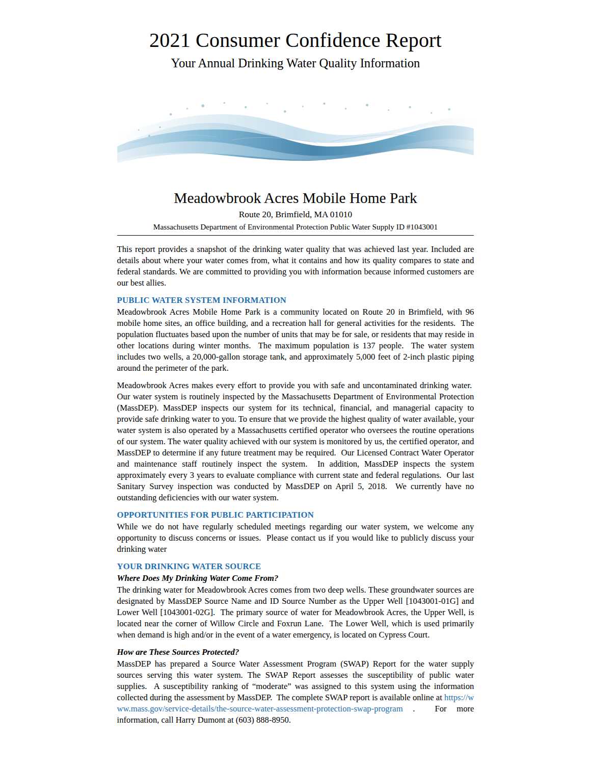2021 Consumer Confidence Report
Your Annual Drinking Water Quality Information
Meadowbrook Acres Mobile Home Park
Route 20, Brimfield, MA 01010
Massachusetts Department of Environmental Protection Public Water Supply ID #1043001
This report provides a snapshot of the drinking water quality that was achieved last year. Included are details about where your water comes from, what it contains and how its quality compares to state and federal standards. We are committed to providing you with information because informed customers are our best allies.
PUBLIC WATER SYSTEM INFORMATION
Meadowbrook Acres Mobile Home Park is a community located on Route 20 in Brimfield, with 96 mobile home sites, an office building, and a recreation hall for general activities for the residents. The population fluctuates based upon the number of units that may be for sale, or residents that may reside in other locations during winter months. The maximum population is 137 people. The water system includes two wells, a 20,000-gallon storage tank, and approximately 5,000 feet of 2-inch plastic piping around the perimeter of the park.
Meadowbrook Acres makes every effort to provide you with safe and uncontaminated drinking water. Our water system is routinely inspected by the Massachusetts Department of Environmental Protection (MassDEP). MassDEP inspects our system for its technical, financial, and managerial capacity to provide safe drinking water to you. To ensure that we provide the highest quality of water available, your water system is also operated by a Massachusetts certified operator who oversees the routine operations of our system. The water quality achieved with our system is monitored by us, the certified operator, and MassDEP to determine if any future treatment may be required. Our Licensed Contract Water Operator and maintenance staff routinely inspect the system. In addition, MassDEP inspects the system approximately every 3 years to evaluate compliance with current state and federal regulations. Our last Sanitary Survey inspection was conducted by MassDEP on April 5, 2018. We currently have no outstanding deficiencies with our water system.
OPPORTUNITIES FOR PUBLIC PARTICIPATION
While we do not have regularly scheduled meetings regarding our water system, we welcome any opportunity to discuss concerns or issues. Please contact us if you would like to publicly discuss your drinking water
YOUR DRINKING WATER SOURCE
Where Does My Drinking Water Come From?
The drinking water for Meadowbrook Acres comes from two deep wells. These groundwater sources are designated by MassDEP Source Name and ID Source Number as the Upper Well [1043001-01G] and Lower Well [1043001-02G]. The primary source of water for Meadowbrook Acres, the Upper Well, is located near the corner of Willow Circle and Foxrun Lane. The Lower Well, which is used primarily when demand is high and/or in the event of a water emergency, is located on Cypress Court.
How are These Sources Protected?
MassDEP has prepared a Source Water Assessment Program (SWAP) Report for the water supply sources serving this water system. The SWAP Report assesses the susceptibility of public water supplies. A susceptibility ranking of “moderate” was assigned to this system using the information collected during the assessment by MassDEP. The complete SWAP report is available online at https://www.mass.gov/service-details/the-source-water-assessment-protection-swap-program . For more information, call Harry Dumont at (603) 888-8950.